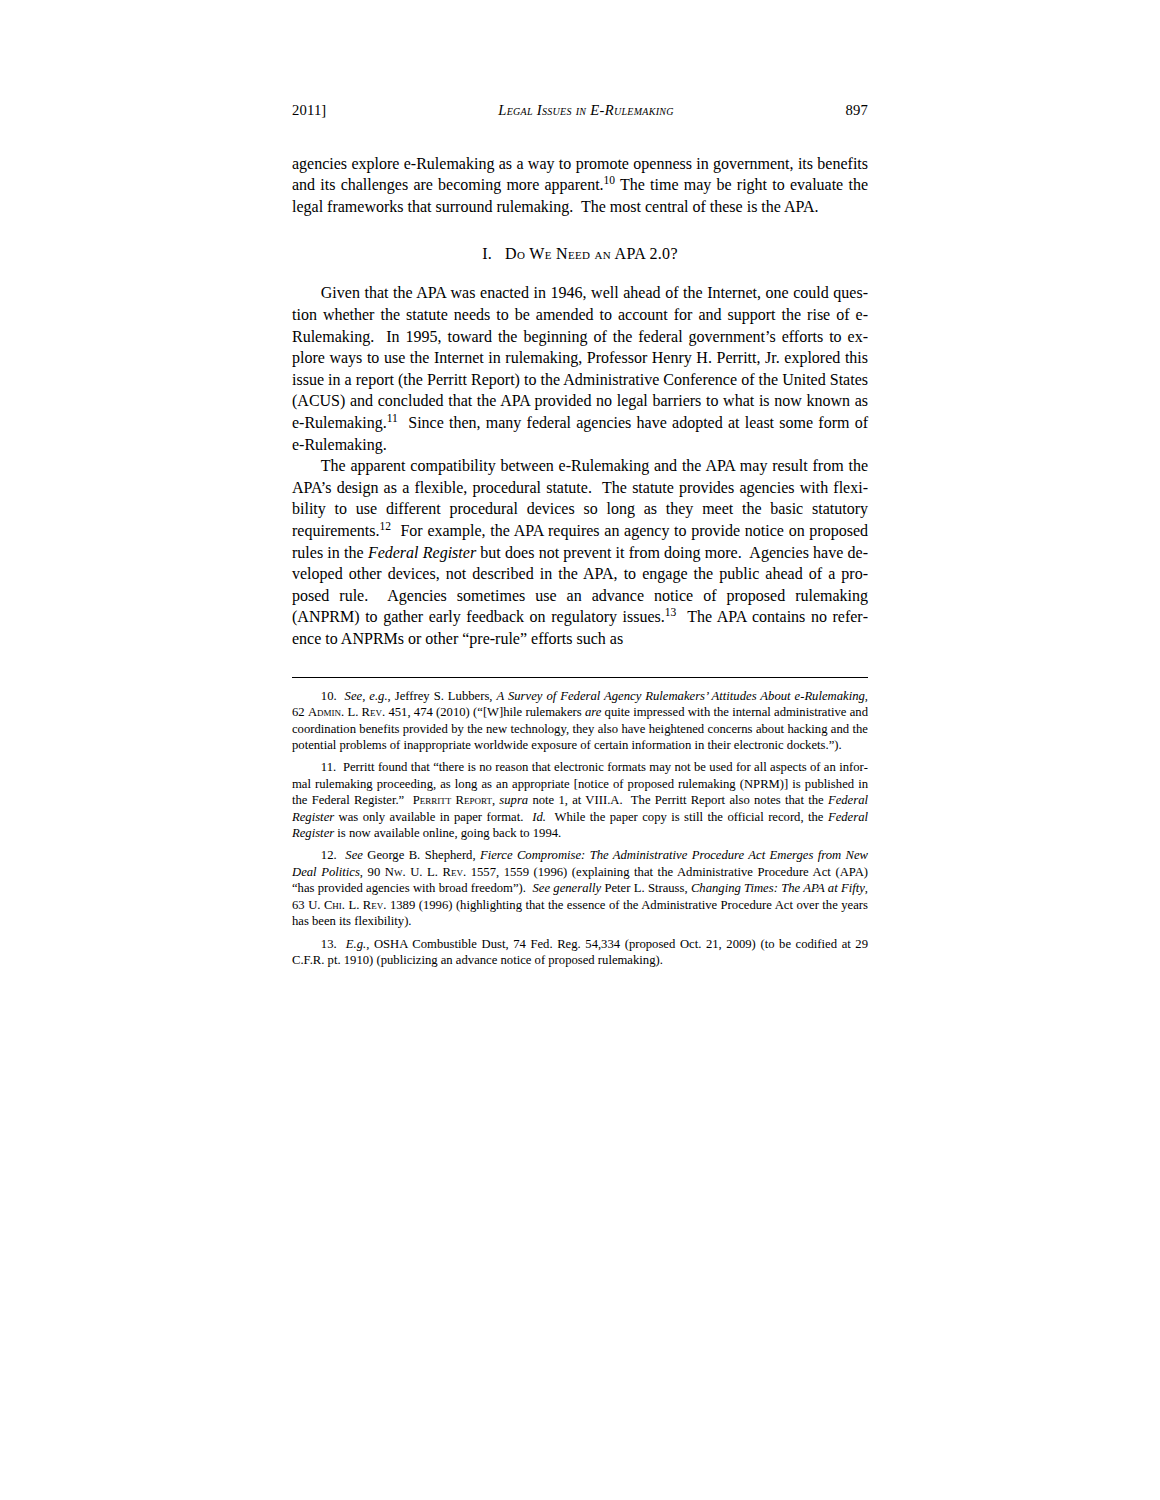2011] Legal Issues in E-Rulemaking 897
agencies explore e-Rulemaking as a way to promote openness in government, its benefits and its challenges are becoming more apparent.10 The time may be right to evaluate the legal frameworks that surround rulemaking. The most central of these is the APA.
I. Do We Need an APA 2.0?
Given that the APA was enacted in 1946, well ahead of the Internet, one could question whether the statute needs to be amended to account for and support the rise of e-Rulemaking. In 1995, toward the beginning of the federal government’s efforts to explore ways to use the Internet in rulemaking, Professor Henry H. Perritt, Jr. explored this issue in a report (the Perritt Report) to the Administrative Conference of the United States (ACUS) and concluded that the APA provided no legal barriers to what is now known as e-Rulemaking.11 Since then, many federal agencies have adopted at least some form of e-Rulemaking.
The apparent compatibility between e-Rulemaking and the APA may result from the APA’s design as a flexible, procedural statute. The statute provides agencies with flexibility to use different procedural devices so long as they meet the basic statutory requirements.12 For example, the APA requires an agency to provide notice on proposed rules in the Federal Register but does not prevent it from doing more. Agencies have developed other devices, not described in the APA, to engage the public ahead of a proposed rule. Agencies sometimes use an advance notice of proposed rulemaking (ANPRM) to gather early feedback on regulatory issues.13 The APA contains no reference to ANPRMs or other “pre-rule” efforts such as
10. See, e.g., Jeffrey S. Lubbers, A Survey of Federal Agency Rulemakers’ Attitudes About e-Rulemaking, 62 Admin. L. Rev. 451, 474 (2010) (“[W]hile rulemakers are quite impressed with the internal administrative and coordination benefits provided by the new technology, they also have heightened concerns about hacking and the potential problems of inappropriate worldwide exposure of certain information in their electronic dockets.”).
11. Perritt found that “there is no reason that electronic formats may not be used for all aspects of an informal rulemaking proceeding, as long as an appropriate [notice of proposed rulemaking (NPRM)] is published in the Federal Register.” Perritt Report, supra note 1, at VIII.A. The Perritt Report also notes that the Federal Register was only available in paper format. Id. While the paper copy is still the official record, the Federal Register is now available online, going back to 1994.
12. See George B. Shepherd, Fierce Compromise: The Administrative Procedure Act Emerges from New Deal Politics, 90 Nw. U. L. Rev. 1557, 1559 (1996) (explaining that the Administrative Procedure Act (APA) “has provided agencies with broad freedom”). See generally Peter L. Strauss, Changing Times: The APA at Fifty, 63 U. Chi. L. Rev. 1389 (1996) (highlighting that the essence of the Administrative Procedure Act over the years has been its flexibility).
13. E.g., OSHA Combustible Dust, 74 Fed. Reg. 54,334 (proposed Oct. 21, 2009) (to be codified at 29 C.F.R. pt. 1910) (publicizing an advance notice of proposed rulemaking).